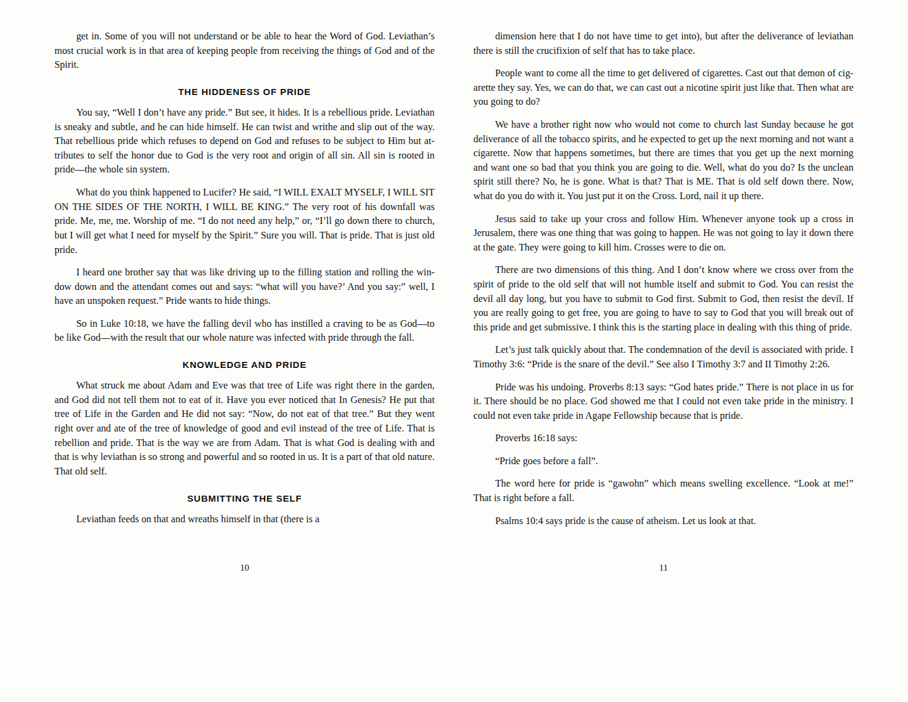get in. Some of you will not understand or be able to hear the Word of God. Leviathan’s most crucial work is in that area of keeping people from receiving the things of God and of the Spirit.
The Hiddeness of Pride
You say, “Well I don’t have any pride.” But see, it hides. It is a rebellious pride. Leviathan is sneaky and subtle, and he can hide himself. He can twist and writhe and slip out of the way. That rebellious pride which refuses to depend on God and refuses to be subject to Him but attributes to self the honor due to God is the very root and origin of all sin. All sin is rooted in pride—the whole sin system.
What do you think happened to Lucifer? He said, “I WILL EXALT MYSELF, I WILL SIT ON THE SIDES OF THE NORTH, I WILL BE KING.” The very root of his downfall was pride. Me, me, me. Worship of me. “I do not need any help,” or, “I’ll go down there to church, but I will get what I need for myself by the Spirit.” Sure you will. That is pride. That is just old pride.
I heard one brother say that was like driving up to the filling station and rolling the window down and the attendant comes out and says: “what will you have?’ And you say:” well, I have an unspoken request.” Pride wants to hide things.
So in Luke 10:18, we have the falling devil who has instilled a craving to be as God—to be like God—with the result that our whole nature was infected with pride through the fall.
Knowledge and Pride
What struck me about Adam and Eve was that tree of Life was right there in the garden, and God did not tell them not to eat of it. Have you ever noticed that In Genesis? He put that tree of Life in the Garden and He did not say: “Now, do not eat of that tree.” But they went right over and ate of the tree of knowledge of good and evil instead of the tree of Life. That is rebellion and pride. That is the way we are from Adam. That is what God is dealing with and that is why leviathan is so strong and powerful and so rooted in us. It is a part of that old nature. That old self.
Submitting the Self
Leviathan feeds on that and wreaths himself in that (there is a
10
dimension here that I do not have time to get into), but after the deliverance of leviathan there is still the crucifixion of self that has to take place.
People want to come all the time to get delivered of cigarettes. Cast out that demon of cigarette they say. Yes, we can do that, we can cast out a nicotine spirit just like that. Then what are you going to do?
We have a brother right now who would not come to church last Sunday because he got deliverance of all the tobacco spirits, and he expected to get up the next morning and not want a cigarette. Now that happens sometimes, but there are times that you get up the next morning and want one so bad that you think you are going to die. Well, what do you do? Is the unclean spirit still there? No, he is gone. What is that? That is ME. That is old self down there. Now, what do you do with it. You just put it on the Cross. Lord, nail it up there.
Jesus said to take up your cross and follow Him. Whenever anyone took up a cross in Jerusalem, there was one thing that was going to happen. He was not going to lay it down there at the gate. They were going to kill him. Crosses were to die on.
There are two dimensions of this thing. And I don’t know where we cross over from the spirit of pride to the old self that will not humble itself and submit to God. You can resist the devil all day long, but you have to submit to God first. Submit to God, then resist the devil. If you are really going to get free, you are going to have to say to God that you will break out of this pride and get submissive. I think this is the starting place in dealing with this thing of pride.
Let’s just talk quickly about that. The condemnation of the devil is associated with pride. I Timothy 3:6: “Pride is the snare of the devil.” See also I Timothy 3:7 and II Timothy 2:26.
Pride was his undoing. Proverbs 8:13 says: “God hates pride.” There is not place in us for it. There should be no place. God showed me that I could not even take pride in the ministry. I could not even take pride in Agape Fellowship because that is pride.
Proverbs 16:18 says:
“Pride goes before a fall”.
The word here for pride is “gawohn” which means swelling excellence. “Look at me!” That is right before a fall.
Psalms 10:4 says pride is the cause of atheism. Let us look at that.
11